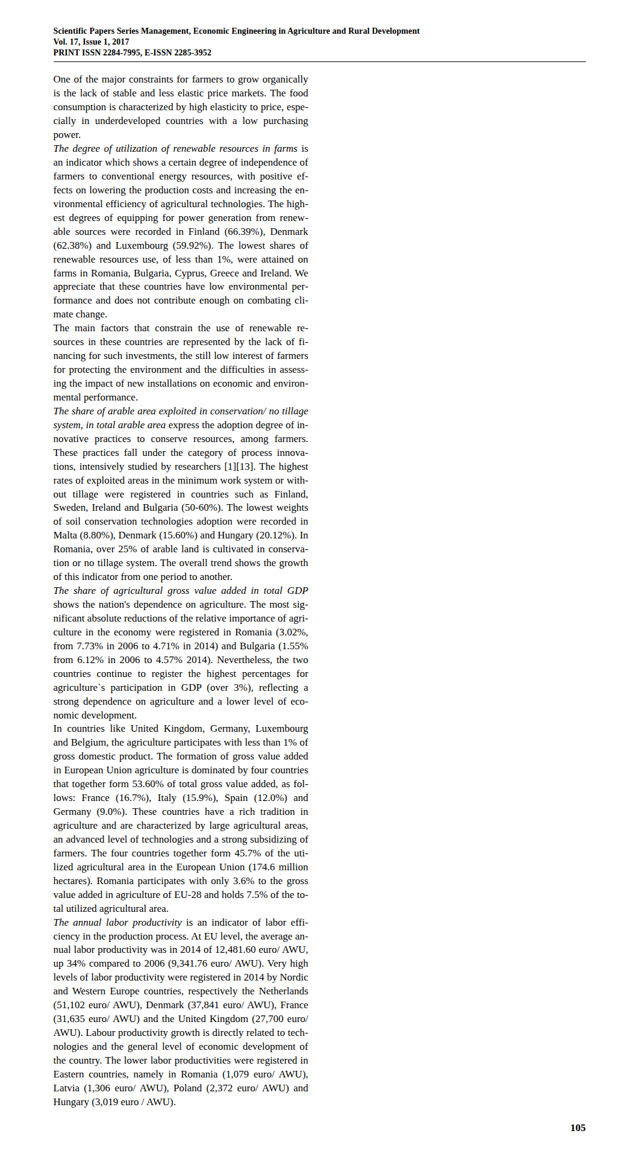Scientific Papers Series Management, Economic Engineering in Agriculture and Rural Development Vol. 17, Issue 1, 2017 PRINT ISSN 2284-7995, E-ISSN 2285-3952
One of the major constraints for farmers to grow organically is the lack of stable and less elastic price markets. The food consumption is characterized by high elasticity to price, especially in underdeveloped countries with a low purchasing power.
The degree of utilization of renewable resources in farms is an indicator which shows a certain degree of independence of farmers to conventional energy resources, with positive effects on lowering the production costs and increasing the environmental efficiency of agricultural technologies. The highest degrees of equipping for power generation from renewable sources were recorded in Finland (66.39%), Denmark (62.38%) and Luxembourg (59.92%). The lowest shares of renewable resources use, of less than 1%, were attained on farms in Romania, Bulgaria, Cyprus, Greece and Ireland. We appreciate that these countries have low environmental performance and does not contribute enough on combating climate change.
The main factors that constrain the use of renewable resources in these countries are represented by the lack of financing for such investments, the still low interest of farmers for protecting the environment and the difficulties in assessing the impact of new installations on economic and environmental performance.
The share of arable area exploited in conservation/ no tillage system, in total arable area express the adoption degree of innovative practices to conserve resources, among farmers. These practices fall under the category of process innovations, intensively studied by researchers [1][13]. The highest rates of exploited areas in the minimum work system or without tillage were registered in countries such as Finland, Sweden, Ireland and Bulgaria (50-60%). The lowest weights of soil conservation technologies adoption were recorded in Malta (8.80%), Denmark (15.60%) and Hungary (20.12%). In Romania, over 25% of arable land is cultivated in conservation or no tillage system. The overall trend shows the growth of this indicator from one period to another.
The share of agricultural gross value added in total GDP shows the nation's dependence on agriculture. The most significant absolute reductions of the relative importance of agriculture in the economy were registered in Romania (3.02%, from 7.73% in 2006 to 4.71% in 2014) and Bulgaria (1.55% from 6.12% in 2006 to 4.57% 2014). Nevertheless, the two countries continue to register the highest percentages for agriculture`s participation in GDP (over 3%), reflecting a strong dependence on agriculture and a lower level of economic development.
In countries like United Kingdom, Germany, Luxembourg and Belgium, the agriculture participates with less than 1% of gross domestic product. The formation of gross value added in European Union agriculture is dominated by four countries that together form 53.60% of total gross value added, as follows: France (16.7%), Italy (15.9%), Spain (12.0%) and Germany (9.0%). These countries have a rich tradition in agriculture and are characterized by large agricultural areas, an advanced level of technologies and a strong subsidizing of farmers. The four countries together form 45.7% of the utilized agricultural area in the European Union (174.6 million hectares). Romania participates with only 3.6% to the gross value added in agriculture of EU-28 and holds 7.5% of the total utilized agricultural area.
The annual labor productivity is an indicator of labor efficiency in the production process. At EU level, the average annual labor productivity was in 2014 of 12,481.60 euro/ AWU, up 34% compared to 2006 (9,341.76 euro/ AWU). Very high levels of labor productivity were registered in 2014 by Nordic and Western Europe countries, respectively the Netherlands (51,102 euro/ AWU), Denmark (37,841 euro/ AWU), France (31,635 euro/ AWU) and the United Kingdom (27,700 euro/ AWU). Labour productivity growth is directly related to technologies and the general level of economic development of the country. The lower labor productivities were registered in Eastern countries, namely in Romania (1,079 euro/ AWU), Latvia (1,306 euro/ AWU), Poland (2,372 euro/ AWU) and Hungary (3,019 euro / AWU).
105